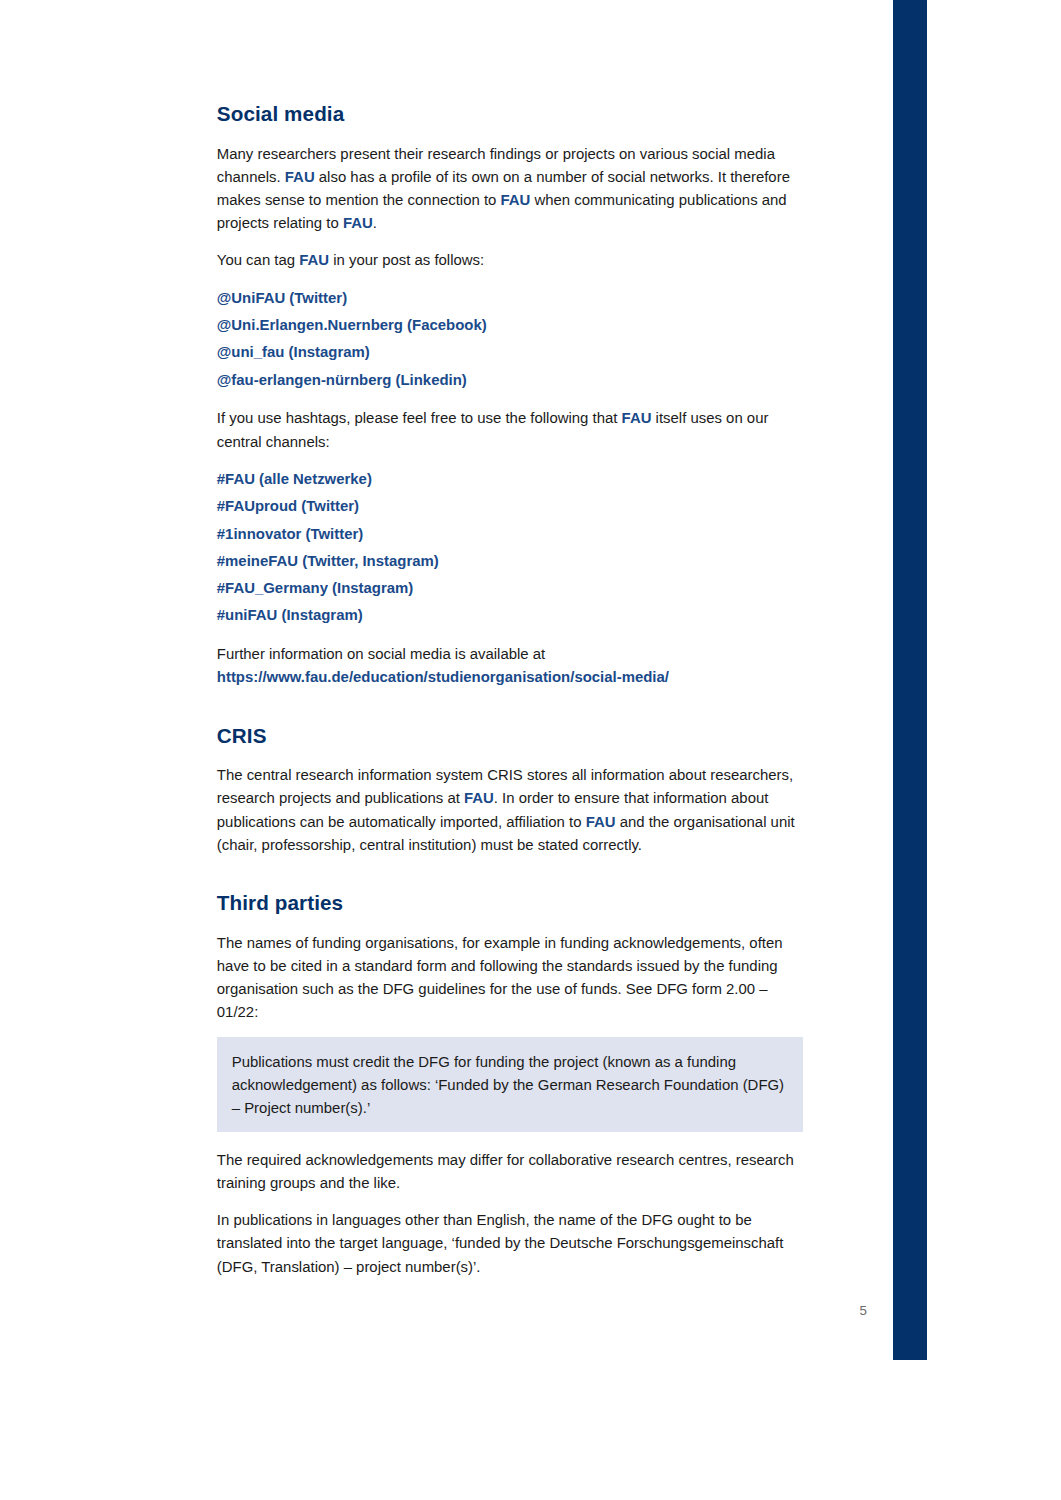Social media
Many researchers present their research findings or projects on various social media channels. FAU also has a profile of its own on a number of social networks. It therefore makes sense to mention the connection to FAU when communicating publications and projects relating to FAU.
You can tag FAU in your post as follows:
@UniFAU (Twitter)
@Uni.Erlangen.Nuernberg (Facebook)
@uni_fau (Instagram)
@fau-erlangen-nürnberg (Linkedin)
If you use hashtags, please feel free to use the following that FAU itself uses on our central channels:
#FAU (alle Netzwerke)
#FAUproud (Twitter)
#1innovator (Twitter)
#meineFAU (Twitter, Instagram)
#FAU_Germany (Instagram)
#uniFAU (Instagram)
Further information on social media is available at
https://www.fau.de/education/studienorganisation/social-media/
CRIS
The central research information system CRIS stores all information about researchers, research projects and publications at FAU. In order to ensure that information about publications can be automatically imported, affiliation to FAU and the organisational unit (chair, professorship, central institution) must be stated correctly.
Third parties
The names of funding organisations, for example in funding acknowledgements, often have to be cited in a standard form and following the standards issued by the funding organisation such as the DFG guidelines for the use of funds. See DFG form 2.00 – 01/22:
Publications must credit the DFG for funding the project (known as a funding acknowledgement) as follows: ‘Funded by the German Research Foundation (DFG) – Project number(s).’
The required acknowledgements may differ for collaborative research centres, research training groups and the like.
In publications in languages other than English, the name of the DFG ought to be translated into the target language, ‘funded by the Deutsche Forschungsgemeinschaft (DFG, Translation) – project number(s)’.
5